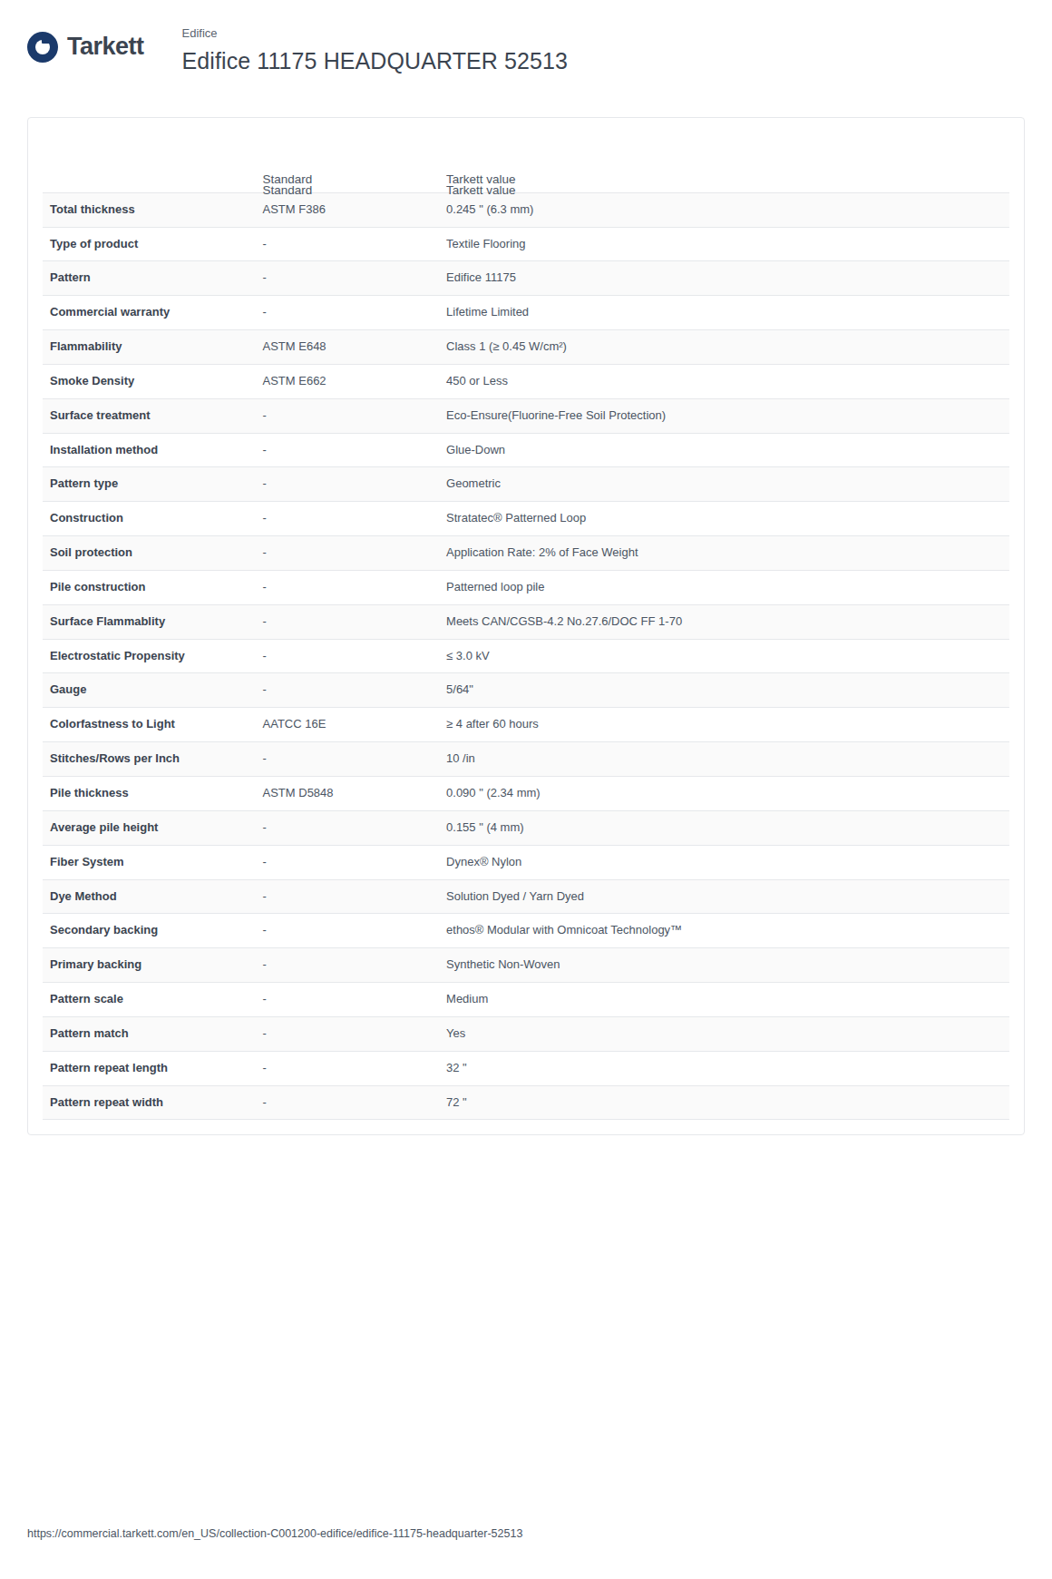Tarkett
Edifice
Edifice 11175 HEADQUARTER 52513
| | Standard | Tarkett value |
| --- | --- | --- |
| Total thickness | Standard ASTM F386 | Tarkett value 0.245 " (6.3 mm) |
| Type of product | - | Textile Flooring |
| Pattern | - | Edifice 11175 |
| Commercial warranty | - | Lifetime Limited |
| Flammability | ASTM E648 | Class 1 (≥ 0.45 W/cm²) |
| Smoke Density | ASTM E662 | 450 or Less |
| Surface treatment | - | Eco-Ensure(Fluorine-Free Soil Protection) |
| Installation method | - | Glue-Down |
| Pattern type | - | Geometric |
| Construction | - | Stratatec® Patterned Loop |
| Soil protection | - | Application Rate: 2% of Face Weight |
| Pile construction | - | Patterned loop pile |
| Surface Flammablity | - | Meets CAN/CGSB-4.2 No.27.6/DOC FF 1-70 |
| Electrostatic Propensity | - | ≤ 3.0 kV |
| Gauge | - | 5/64" |
| Colorfastness to Light | AATCC 16E | ≥ 4 after 60 hours |
| Stitches/Rows per Inch | - | 10 /in |
| Pile thickness | ASTM D5848 | 0.090 " (2.34 mm) |
| Average pile height | - | 0.155 " (4 mm) |
| Fiber System | - | Dynex® Nylon |
| Dye Method | - | Solution Dyed / Yarn Dyed |
| Secondary backing | - | ethos® Modular with Omnicoat Technology™ |
| Primary backing | - | Synthetic Non-Woven |
| Pattern scale | - | Medium |
| Pattern match | - | Yes |
| Pattern repeat length | - | 32 " |
| Pattern repeat width | - | 72 " |
https://commercial.tarkett.com/en_US/collection-C001200-edifice/edifice-11175-headquarter-52513